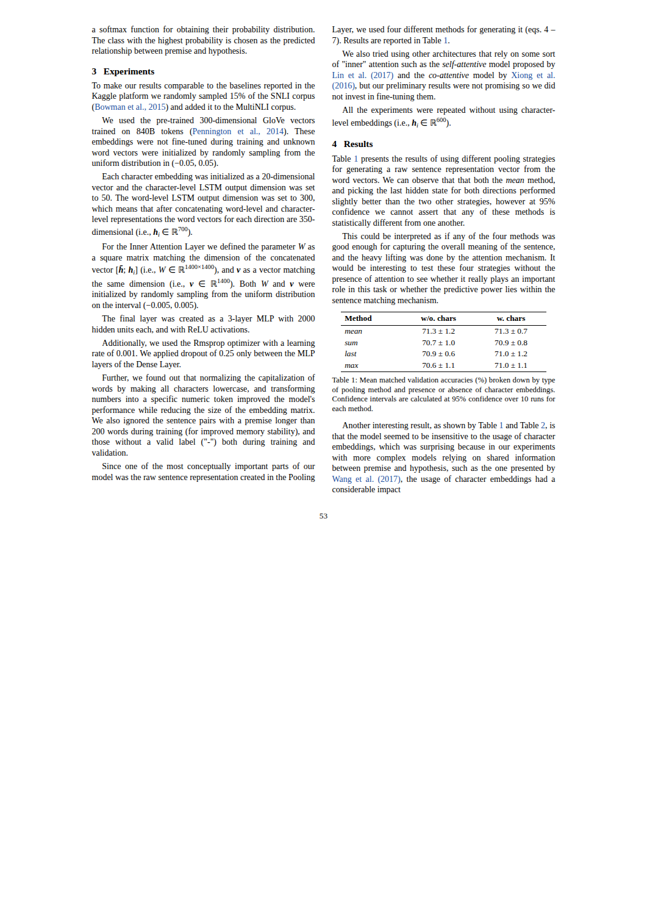a softmax function for obtaining their probability distribution. The class with the highest probability is chosen as the predicted relationship between premise and hypothesis.
3 Experiments
To make our results comparable to the baselines reported in the Kaggle platform we randomly sampled 15% of the SNLI corpus (Bowman et al., 2015) and added it to the MultiNLI corpus.
We used the pre-trained 300-dimensional GloVe vectors trained on 840B tokens (Pennington et al., 2014). These embeddings were not fine-tuned during training and unknown word vectors were initialized by randomly sampling from the uniform distribution in (−0.05, 0.05).
Each character embedding was initialized as a 20-dimensional vector and the character-level LSTM output dimension was set to 50. The word-level LSTM output dimension was set to 300, which means that after concatenating word-level and character-level representations the word vectors for each direction are 350-dimensional (i.e., hi ∈ ℝ700).
For the Inner Attention Layer we defined the parameter W as a square matrix matching the dimension of the concatenated vector [h̄; hi] (i.e., W ∈ ℝ1400×1400), and v as a vector matching the same dimension (i.e., v ∈ ℝ1400). Both W and v were initialized by randomly sampling from the uniform distribution on the interval (−0.005, 0.005).
The final layer was created as a 3-layer MLP with 2000 hidden units each, and with ReLU activations.
Additionally, we used the Rmsprop optimizer with a learning rate of 0.001. We applied dropout of 0.25 only between the MLP layers of the Dense Layer.
Further, we found out that normalizing the capitalization of words by making all characters lowercase, and transforming numbers into a specific numeric token improved the model's performance while reducing the size of the embedding matrix. We also ignored the sentence pairs with a premise longer than 200 words during training (for improved memory stability), and those without a valid label ("-") both during training and validation.
Since one of the most conceptually important parts of our model was the raw sentence representation created in the Pooling Layer, we used four different methods for generating it (eqs. 4 – 7). Results are reported in Table 1.
We also tried using other architectures that rely on some sort of "inner" attention such as the self-attentive model proposed by Lin et al. (2017) and the co-attentive model by Xiong et al. (2016), but our preliminary results were not promising so we did not invest in fine-tuning them.
All the experiments were repeated without using character-level embeddings (i.e., hi ∈ ℝ600).
4 Results
Table 1 presents the results of using different pooling strategies for generating a raw sentence representation vector from the word vectors. We can observe that that both the mean method, and picking the last hidden state for both directions performed slightly better than the two other strategies, however at 95% confidence we cannot assert that any of these methods is statistically different from one another.
This could be interpreted as if any of the four methods was good enough for capturing the overall meaning of the sentence, and the heavy lifting was done by the attention mechanism. It would be interesting to test these four strategies without the presence of attention to see whether it really plays an important role in this task or whether the predictive power lies within the sentence matching mechanism.
| Method | w/o. chars | w. chars |
| --- | --- | --- |
| mean | 71.3 ± 1.2 | 71.3 ± 0.7 |
| sum | 70.7 ± 1.0 | 70.9 ± 0.8 |
| last | 70.9 ± 0.6 | 71.0 ± 1.2 |
| max | 70.6 ± 1.1 | 71.0 ± 1.1 |
Table 1: Mean matched validation accuracies (%) broken down by type of pooling method and presence or absence of character embeddings. Confidence intervals are calculated at 95% confidence over 10 runs for each method.
Another interesting result, as shown by Table 1 and Table 2, is that the model seemed to be insensitive to the usage of character embeddings, which was surprising because in our experiments with more complex models relying on shared information between premise and hypothesis, such as the one presented by Wang et al. (2017), the usage of character embeddings had a considerable impact
53